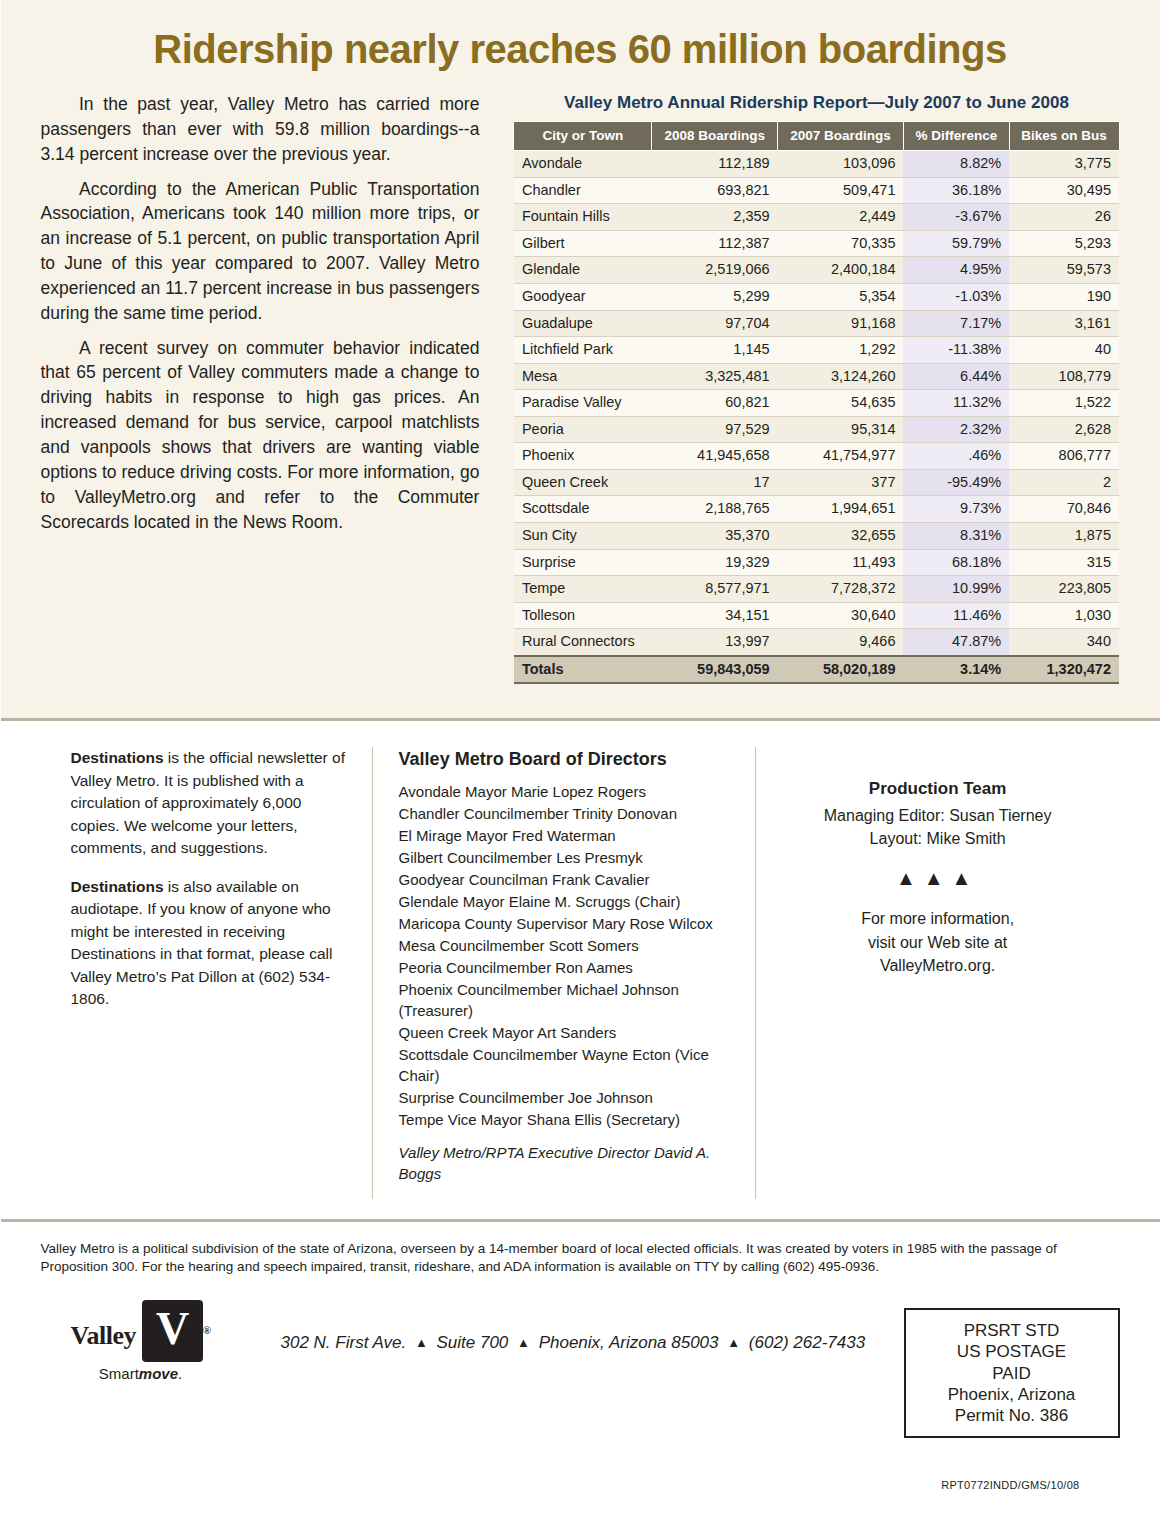Ridership nearly reaches 60 million boardings
In the past year, Valley Metro has carried more passengers than ever with 59.8 million boardings--a 3.14 percent increase over the previous year.
According to the American Public Transportation Association, Americans took 140 million more trips, or an increase of 5.1 percent, on public transportation April to June of this year compared to 2007. Valley Metro experienced an 11.7 percent increase in bus passengers during the same time period.
A recent survey on commuter behavior indicated that 65 percent of Valley commuters made a change to driving habits in response to high gas prices. An increased demand for bus service, carpool matchlists and vanpools shows that drivers are wanting viable options to reduce driving costs. For more information, go to ValleyMetro.org and refer to the Commuter Scorecards located in the News Room.
Valley Metro Annual Ridership Report—July 2007 to June 2008
| City or Town | 2008 Boardings | 2007 Boardings | % Difference | Bikes on Bus |
| --- | --- | --- | --- | --- |
| Avondale | 112,189 | 103,096 | 8.82% | 3,775 |
| Chandler | 693,821 | 509,471 | 36.18% | 30,495 |
| Fountain Hills | 2,359 | 2,449 | -3.67% | 26 |
| Gilbert | 112,387 | 70,335 | 59.79% | 5,293 |
| Glendale | 2,519,066 | 2,400,184 | 4.95% | 59,573 |
| Goodyear | 5,299 | 5,354 | -1.03% | 190 |
| Guadalupe | 97,704 | 91,168 | 7.17% | 3,161 |
| Litchfield Park | 1,145 | 1,292 | -11.38% | 40 |
| Mesa | 3,325,481 | 3,124,260 | 6.44% | 108,779 |
| Paradise Valley | 60,821 | 54,635 | 11.32% | 1,522 |
| Peoria | 97,529 | 95,314 | 2.32% | 2,628 |
| Phoenix | 41,945,658 | 41,754,977 | .46% | 806,777 |
| Queen Creek | 17 | 377 | -95.49% | 2 |
| Scottsdale | 2,188,765 | 1,994,651 | 9.73% | 70,846 |
| Sun City | 35,370 | 32,655 | 8.31% | 1,875 |
| Surprise | 19,329 | 11,493 | 68.18% | 315 |
| Tempe | 8,577,971 | 7,728,372 | 10.99% | 223,805 |
| Tolleson | 34,151 | 30,640 | 11.46% | 1,030 |
| Rural Connectors | 13,997 | 9,466 | 47.87% | 340 |
| Totals | 59,843,059 | 58,020,189 | 3.14% | 1,320,472 |
Destinations is the official newsletter of Valley Metro. It is published with a circulation of approximately 6,000 copies. We welcome your letters, comments, and suggestions.
Destinations is also available on audiotape. If you know of anyone who might be interested in receiving Destinations in that format, please call Valley Metro’s Pat Dillon at (602) 534-1806.
Valley Metro Board of Directors
Avondale Mayor Marie Lopez Rogers
Chandler Councilmember Trinity Donovan
El Mirage Mayor Fred Waterman
Gilbert Councilmember Les Presmyk
Goodyear Councilman Frank Cavalier
Glendale Mayor Elaine M. Scruggs (Chair)
Maricopa County Supervisor Mary Rose Wilcox
Mesa Councilmember Scott Somers
Peoria Councilmember Ron Aames
Phoenix Councilmember Michael Johnson (Treasurer)
Queen Creek Mayor Art Sanders
Scottsdale Councilmember Wayne Ecton (Vice Chair)
Surprise Councilmember Joe Johnson
Tempe Vice Mayor Shana Ellis (Secretary)
Valley Metro/RPTA Executive Director David A. Boggs
Production Team
Managing Editor: Susan Tierney
Layout: Mike Smith
▲▲▲
For more information,
visit our Web site at
ValleyMetro.org.
Valley Metro is a political subdivision of the state of Arizona, overseen by a 14-member board of local elected officials. It was created by voters in 1985 with the passage of Proposition 300. For the hearing and speech impaired, transit, rideshare, and ADA information is available on TTY by calling (602) 495-0936.
Valley V®
Smartmove.
302 N. First Ave. ▲ Suite 700 ▲ Phoenix, Arizona 85003 ▲ (602) 262-7433
PRSRT STD
US POSTAGE
PAID
Phoenix, Arizona
Permit No. 386
RPT0772INDD/GMS/10/08